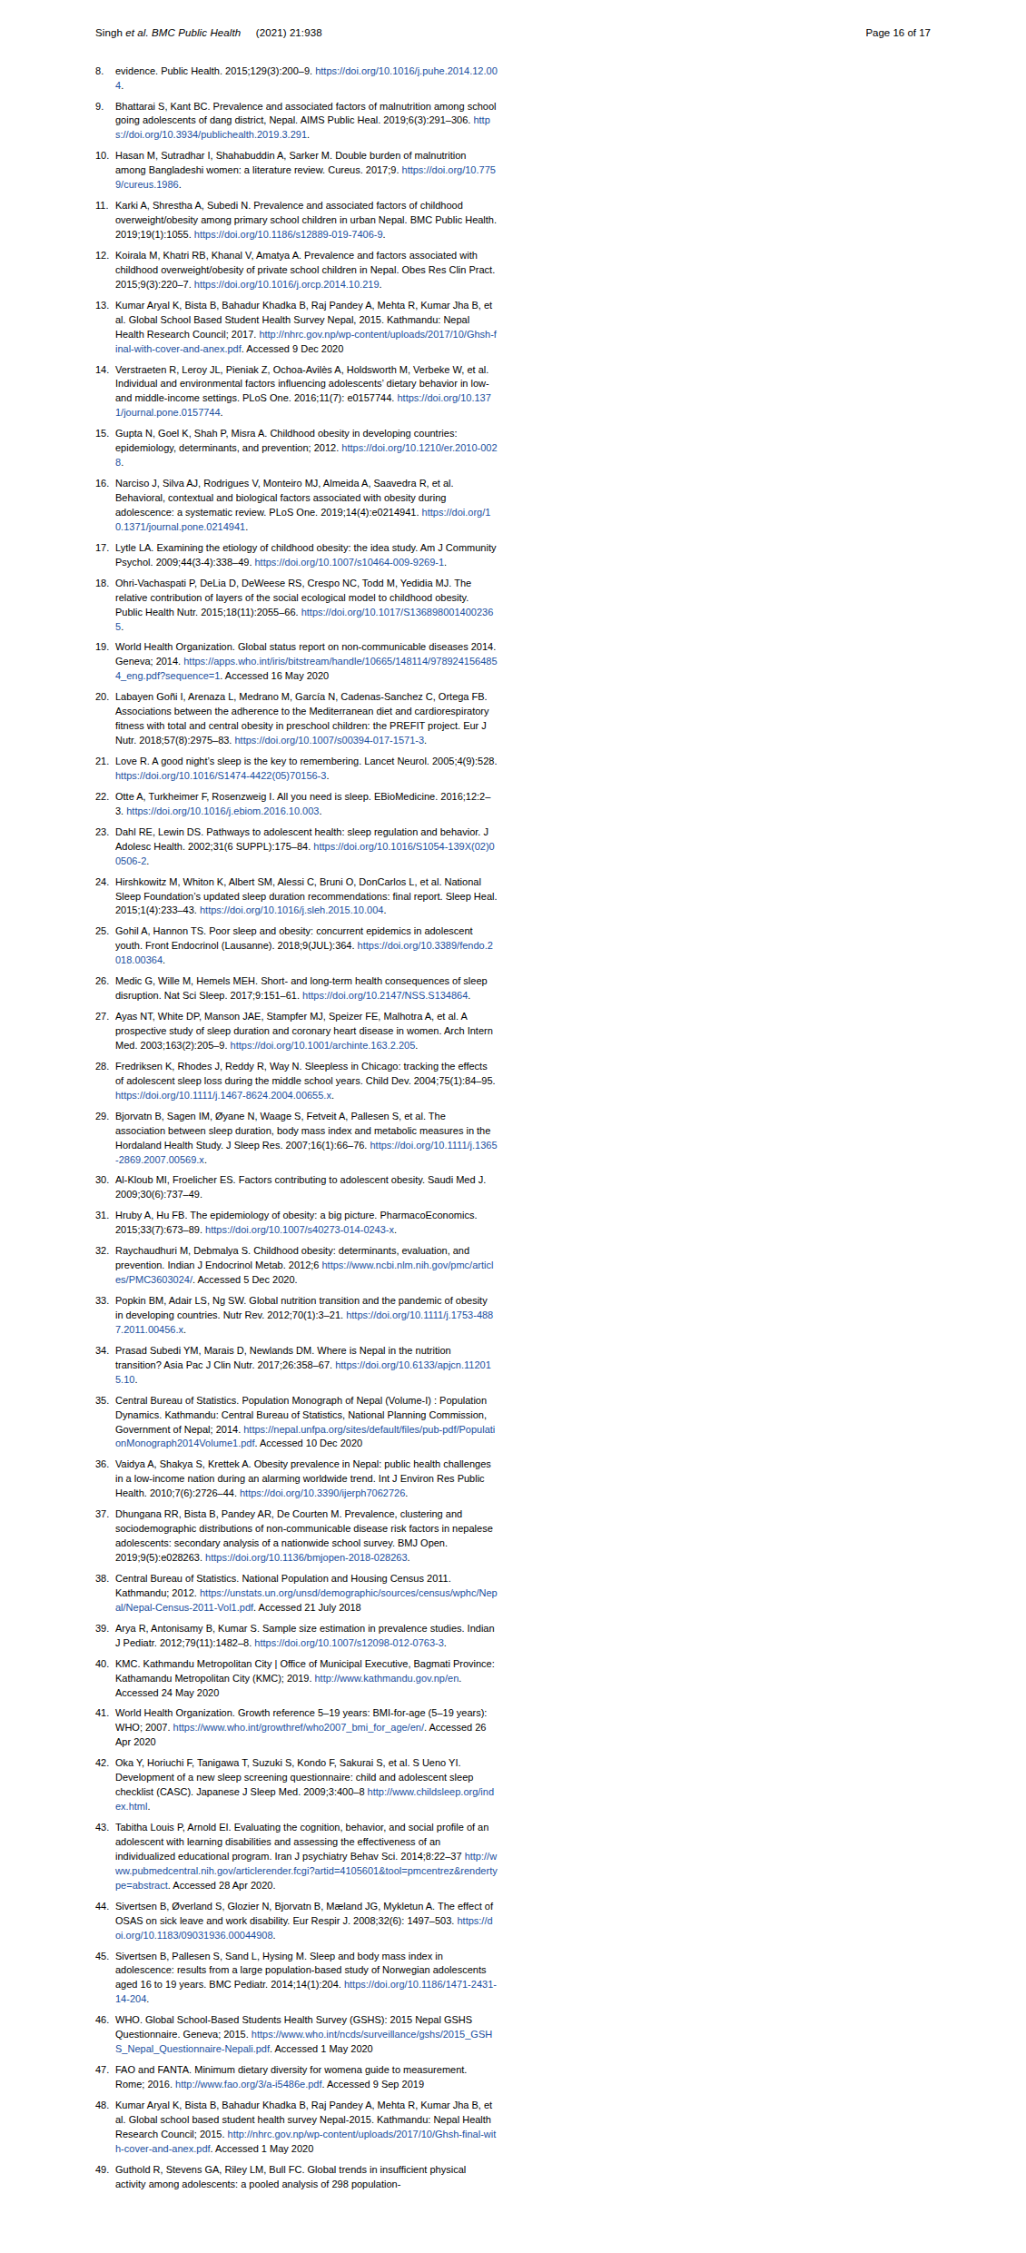Singh et al. BMC Public Health (2021) 21:938
Page 16 of 17
evidence. Public Health. 2015;129(3):200–9. https://doi.org/10.1016/j.puhe.2014.12.004.
Bhattarai S, Kant BC. Prevalence and associated factors of malnutrition among school going adolescents of dang district, Nepal. AIMS Public Heal. 2019;6(3):291–306. https://doi.org/10.3934/publichealth.2019.3.291.
Hasan M, Sutradhar I, Shahabuddin A, Sarker M. Double burden of malnutrition among Bangladeshi women: a literature review. Cureus. 2017;9. https://doi.org/10.7759/cureus.1986.
Karki A, Shrestha A, Subedi N. Prevalence and associated factors of childhood overweight/obesity among primary school children in urban Nepal. BMC Public Health. 2019;19(1):1055. https://doi.org/10.1186/s12889-019-7406-9.
Koirala M, Khatri RB, Khanal V, Amatya A. Prevalence and factors associated with childhood overweight/obesity of private school children in Nepal. Obes Res Clin Pract. 2015;9(3):220–7. https://doi.org/10.1016/j.orcp.2014.10.219.
Kumar Aryal K, Bista B, Bahadur Khadka B, Raj Pandey A, Mehta R, Kumar Jha B, et al. Global School Based Student Health Survey Nepal, 2015. Kathmandu: Nepal Health Research Council; 2017. http://nhrc.gov.np/wp-content/uploads/2017/10/Ghsh-final-with-cover-and-anex.pdf. Accessed 9 Dec 2020
Verstraeten R, Leroy JL, Pieniak Z, Ochoa-Avilès A, Holdsworth M, Verbeke W, et al. Individual and environmental factors influencing adolescents’ dietary behavior in low- and middle-income settings. PLoS One. 2016;11(7): e0157744. https://doi.org/10.1371/journal.pone.0157744.
Gupta N, Goel K, Shah P, Misra A. Childhood obesity in developing countries: epidemiology, determinants, and prevention; 2012. https://doi.org/10.1210/er.2010-0028.
Narciso J, Silva AJ, Rodrigues V, Monteiro MJ, Almeida A, Saavedra R, et al. Behavioral, contextual and biological factors associated with obesity during adolescence: a systematic review. PLoS One. 2019;14(4):e0214941. https://doi.org/10.1371/journal.pone.0214941.
Lytle LA. Examining the etiology of childhood obesity: the idea study. Am J Community Psychol. 2009;44(3-4):338–49. https://doi.org/10.1007/s10464-009-9269-1.
Ohri-Vachaspati P, DeLia D, DeWeese RS, Crespo NC, Todd M, Yedidia MJ. The relative contribution of layers of the social ecological model to childhood obesity. Public Health Nutr. 2015;18(11):2055–66. https://doi.org/10.1017/S1368980014002365.
World Health Organization. Global status report on non-communicable diseases 2014. Geneva; 2014. https://apps.who.int/iris/bitstream/handle/10665/148114/9789241564854_eng.pdf?sequence=1. Accessed 16 May 2020
Labayen Goñi I, Arenaza L, Medrano M, García N, Cadenas-Sanchez C, Ortega FB. Associations between the adherence to the Mediterranean diet and cardiorespiratory fitness with total and central obesity in preschool children: the PREFIT project. Eur J Nutr. 2018;57(8):2975–83. https://doi.org/10.1007/s00394-017-1571-3.
Love R. A good night’s sleep is the key to remembering. Lancet Neurol. 2005;4(9):528. https://doi.org/10.1016/S1474-4422(05)70156-3.
Otte A, Turkheimer F, Rosenzweig I. All you need is sleep. EBioMedicine. 2016;12:2–3. https://doi.org/10.1016/j.ebiom.2016.10.003.
Dahl RE, Lewin DS. Pathways to adolescent health: sleep regulation and behavior. J Adolesc Health. 2002;31(6 SUPPL):175–84. https://doi.org/10.1016/S1054-139X(02)00506-2.
Hirshkowitz M, Whiton K, Albert SM, Alessi C, Bruni O, DonCarlos L, et al. National Sleep Foundation’s updated sleep duration recommendations: final report. Sleep Heal. 2015;1(4):233–43. https://doi.org/10.1016/j.sleh.2015.10.004.
Gohil A, Hannon TS. Poor sleep and obesity: concurrent epidemics in adolescent youth. Front Endocrinol (Lausanne). 2018;9(JUL):364. https://doi.org/10.3389/fendo.2018.00364.
Medic G, Wille M, Hemels MEH. Short- and long-term health consequences of sleep disruption. Nat Sci Sleep. 2017;9:151–61. https://doi.org/10.2147/NSS.S134864.
Ayas NT, White DP, Manson JAE, Stampfer MJ, Speizer FE, Malhotra A, et al. A prospective study of sleep duration and coronary heart disease in women. Arch Intern Med. 2003;163(2):205–9. https://doi.org/10.1001/archinte.163.2.205.
Fredriksen K, Rhodes J, Reddy R, Way N. Sleepless in Chicago: tracking the effects of adolescent sleep loss during the middle school years. Child Dev. 2004;75(1):84–95. https://doi.org/10.1111/j.1467-8624.2004.00655.x.
Bjorvatn B, Sagen IM, Øyane N, Waage S, Fetveit A, Pallesen S, et al. The association between sleep duration, body mass index and metabolic measures in the Hordaland Health Study. J Sleep Res. 2007;16(1):66–76. https://doi.org/10.1111/j.1365-2869.2007.00569.x.
Al-Kloub MI, Froelicher ES. Factors contributing to adolescent obesity. Saudi Med J. 2009;30(6):737–49.
Hruby A, Hu FB. The epidemiology of obesity: a big picture. PharmacoEconomics. 2015;33(7):673–89. https://doi.org/10.1007/s40273-014-0243-x.
Raychaudhuri M, Debmalya S. Childhood obesity: determinants, evaluation, and prevention. Indian J Endocrinol Metab. 2012;6 https://www.ncbi.nlm.nih.gov/pmc/articles/PMC3603024/. Accessed 5 Dec 2020.
Popkin BM, Adair LS, Ng SW. Global nutrition transition and the pandemic of obesity in developing countries. Nutr Rev. 2012;70(1):3–21. https://doi.org/10.1111/j.1753-4887.2011.00456.x.
Prasad Subedi YM, Marais D, Newlands DM. Where is Nepal in the nutrition transition? Asia Pac J Clin Nutr. 2017;26:358–67. https://doi.org/10.6133/apjcn.112015.10.
Central Bureau of Statistics. Population Monograph of Nepal (Volume-I) : Population Dynamics. Kathmandu: Central Bureau of Statistics, National Planning Commission, Government of Nepal; 2014. https://nepal.unfpa.org/sites/default/files/pub-pdf/PopulationMonograph2014Volume1.pdf. Accessed 10 Dec 2020
Vaidya A, Shakya S, Krettek A. Obesity prevalence in Nepal: public health challenges in a low-income nation during an alarming worldwide trend. Int J Environ Res Public Health. 2010;7(6):2726–44. https://doi.org/10.3390/ijerph7062726.
Dhungana RR, Bista B, Pandey AR, De Courten M. Prevalence, clustering and sociodemographic distributions of non-communicable disease risk factors in nepalese adolescents: secondary analysis of a nationwide school survey. BMJ Open. 2019;9(5):e028263. https://doi.org/10.1136/bmjopen-2018-028263.
Central Bureau of Statistics. National Population and Housing Census 2011. Kathmandu; 2012. https://unstats.un.org/unsd/demographic/sources/census/wphc/Nepal/Nepal-Census-2011-Vol1.pdf. Accessed 21 July 2018
Arya R, Antonisamy B, Kumar S. Sample size estimation in prevalence studies. Indian J Pediatr. 2012;79(11):1482–8. https://doi.org/10.1007/s12098-012-0763-3.
KMC. Kathmandu Metropolitan City | Office of Municipal Executive, Bagmati Province: Kathamandu Metropolitan City (KMC); 2019. http://www.kathmandu.gov.np/en. Accessed 24 May 2020
World Health Organization. Growth reference 5–19 years: BMI-for-age (5–19 years): WHO; 2007. https://www.who.int/growthref/who2007_bmi_for_age/en/. Accessed 26 Apr 2020
Oka Y, Horiuchi F, Tanigawa T, Suzuki S, Kondo F, Sakurai S, et al. S Ueno YI. Development of a new sleep screening questionnaire: child and adolescent sleep checklist (CASC). Japanese J Sleep Med. 2009;3:400–8 http://www.childsleep.org/index.html.
Tabitha Louis P, Arnold EI. Evaluating the cognition, behavior, and social profile of an adolescent with learning disabilities and assessing the effectiveness of an individualized educational program. Iran J psychiatry Behav Sci. 2014;8:22–37 http://www.pubmedcentral.nih.gov/articlerender.fcgi?artid=4105601&tool=pmcentrez&rendertype=abstract. Accessed 28 Apr 2020.
Sivertsen B, Øverland S, Glozier N, Bjorvatn B, Mæland JG, Mykletun A. The effect of OSAS on sick leave and work disability. Eur Respir J. 2008;32(6): 1497–503. https://doi.org/10.1183/09031936.00044908.
Sivertsen B, Pallesen S, Sand L, Hysing M. Sleep and body mass index in adolescence: results from a large population-based study of Norwegian adolescents aged 16 to 19 years. BMC Pediatr. 2014;14(1):204. https://doi.org/10.1186/1471-2431-14-204.
WHO. Global School-Based Students Health Survey (GSHS): 2015 Nepal GSHS Questionnaire. Geneva; 2015. https://www.who.int/ncds/surveillance/gshs/2015_GSHS_Nepal_Questionnaire-Nepali.pdf. Accessed 1 May 2020
FAO and FANTA. Minimum dietary diversity for womena guide to measurement. Rome; 2016. http://www.fao.org/3/a-i5486e.pdf. Accessed 9 Sep 2019
Kumar Aryal K, Bista B, Bahadur Khadka B, Raj Pandey A, Mehta R, Kumar Jha B, et al. Global school based student health survey Nepal-2015. Kathmandu: Nepal Health Research Council; 2015. http://nhrc.gov.np/wp-content/uploads/2017/10/Ghsh-final-with-cover-and-anex.pdf. Accessed 1 May 2020
Guthold R, Stevens GA, Riley LM, Bull FC. Global trends in insufficient physical activity among adolescents: a pooled analysis of 298 population-